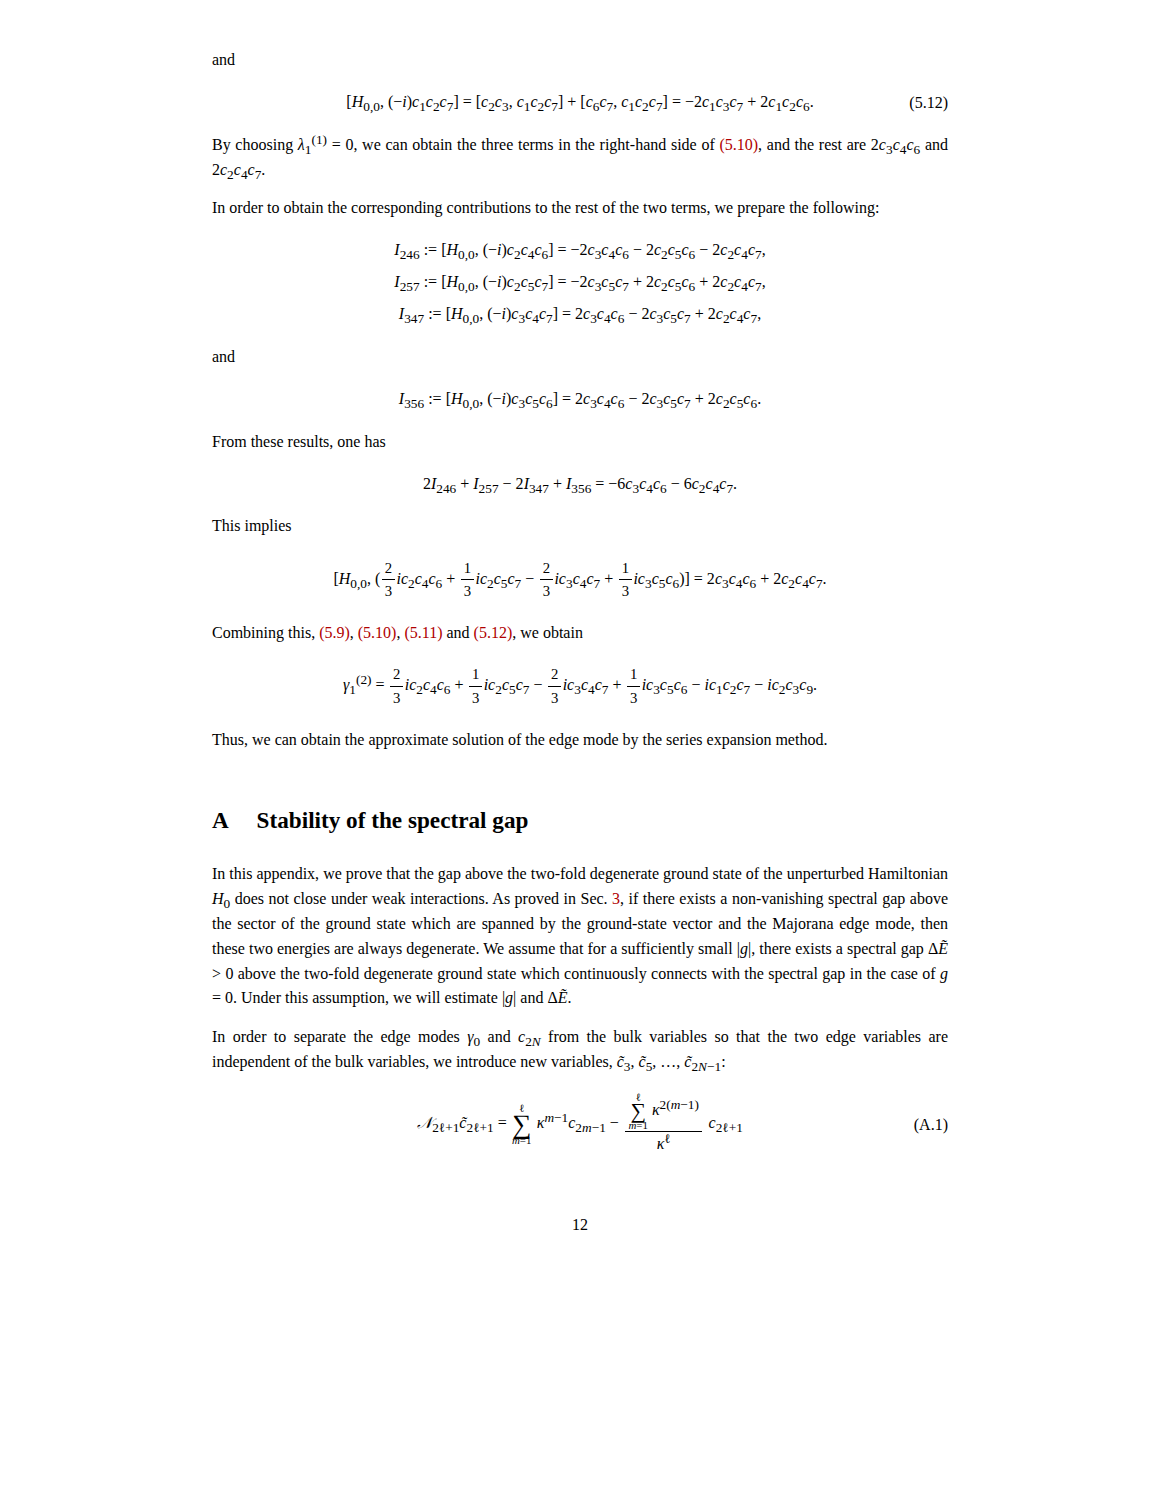and
[H0,0, (−i)c1c2c7] = [c2c3, c1c2c7] + [c6c7, c1c2c7] = −2c1c3c7 + 2c1c2c6. (5.12)
By choosing λ1(1) = 0, we can obtain the three terms in the right-hand side of (5.10), and the rest are 2c3c4c6 and 2c2c4c7.
In order to obtain the corresponding contributions to the rest of the two terms, we prepare the following:
I246 := [H0,0, (−i)c2c4c6] = −2c3c4c6 − 2c2c5c6 − 2c2c4c7, I257 := [H0,0, (−i)c2c5c7] = −2c3c5c7 + 2c2c5c6 + 2c2c4c7, I347 := [H0,0, (−i)c3c4c7] = 2c3c4c6 − 2c3c5c7 + 2c2c4c7,
and
I356 := [H0,0, (−i)c3c5c6] = 2c3c4c6 − 2c3c5c7 + 2c2c5c6.
From these results, one has
2I246 + I257 − 2I347 + I356 = −6c3c4c6 − 6c2c4c7.
This implies
[H0,0, (23 ic2c4c6 + 13 ic2c5c7 − 23 ic3c4c7 + 13 ic3c5c6)] = 2c3c4c6 + 2c2c4c7.
Combining this, (5.9), (5.10), (5.11) and (5.12), we obtain
γ1(2) = 23 ic2c4c6 + 13 ic2c5c7 − 23 ic3c4c7 + 13 ic3c5c6 − ic1c2c7 − ic2c3c9.
Thus, we can obtain the approximate solution of the edge mode by the series expansion method.
AStability of the spectral gap
In this appendix, we prove that the gap above the two-fold degenerate ground state of the unperturbed Hamiltonian H0 does not close under weak interactions. As proved in Sec. 3, if there exists a non-vanishing spectral gap above the sector of the ground state which are spanned by the ground-state vector and the Majorana edge mode, then these two energies are always degenerate. We assume that for a sufficiently small |g|, there exists a spectral gap ΔẼ > 0 above the two-fold degenerate ground state which continuously connects with the spectral gap in the case of g = 0. Under this assumption, we will estimate |g| and ΔẼ.
In order to separate the edge modes γ0 and c2N from the bulk variables so that the two edge variables are independent of the bulk variables, we introduce new variables, c̃3, c̃5, …, c̃2N−1:
𝒩2ℓ+1c̃2ℓ+1 = ℓ∑m=1 κm−1c2m−1 − ℓ∑m=1 κ2(m−1) κℓ c2ℓ+1 (A.1)
12